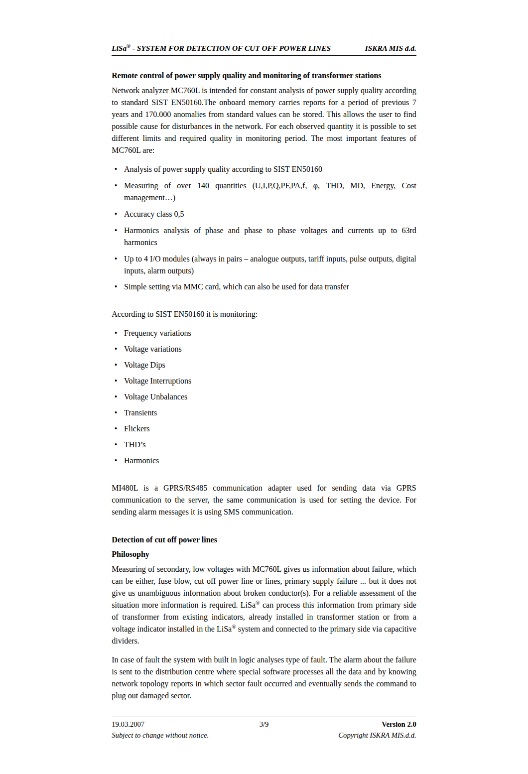LiSa® - SYSTEM FOR DETECTION OF CUT OFF POWER LINES
ISKRA MIS d.d.
Remote control of power supply quality and monitoring of transformer stations
Network analyzer MC760L is intended for constant analysis of power supply quality according to standard SIST EN50160.The onboard memory carries reports for a period of previous 7 years and 170.000 anomalies from standard values can be stored. This allows the user to find possible cause for disturbances in the network. For each observed quantity it is possible to set different limits and required quality in monitoring period. The most important features of MC760L are:
Analysis of power supply quality according to SIST EN50160
Measuring of over 140 quantities (U,I,P,Q,PF,PA,f, φ, THD, MD, Energy, Cost management…)
Accuracy class 0,5
Harmonics analysis of phase and phase to phase voltages and currents up to 63rd harmonics
Up to 4 I/O modules (always in pairs – analogue outputs, tariff inputs, pulse outputs, digital inputs, alarm outputs)
Simple setting via MMC card, which can also be used for data transfer
According to SIST EN50160 it is monitoring:
Frequency variations
Voltage variations
Voltage Dips
Voltage Interruptions
Voltage Unbalances
Transients
Flickers
THD’s
Harmonics
MI480L is a GPRS/RS485 communication adapter used for sending data via GPRS communication to the server, the same communication is used for setting the device. For sending alarm messages it is using SMS communication.
Detection of cut off power lines
Philosophy
Measuring of secondary, low voltages with MC760L gives us information about failure, which can be either, fuse blow, cut off power line or lines, primary supply failure ... but it does not give us unambiguous information about broken conductor(s). For a reliable assessment of the situation more information is required. LiSa® can process this information from primary side of transformer from existing indicators, already installed in transformer station or from a voltage indicator installed in the LiSa® system and connected to the primary side via capacitive dividers.
In case of fault the system with built in logic analyses type of fault. The alarm about the failure is sent to the distribution centre where special software processes all the data and by knowing network topology reports in which sector fault occurred and eventually sends the command to plug out damaged sector.
19.03.2007
Subject to change without notice.
3/9
Version 2.0
Copyright ISKRA MIS.d.d.